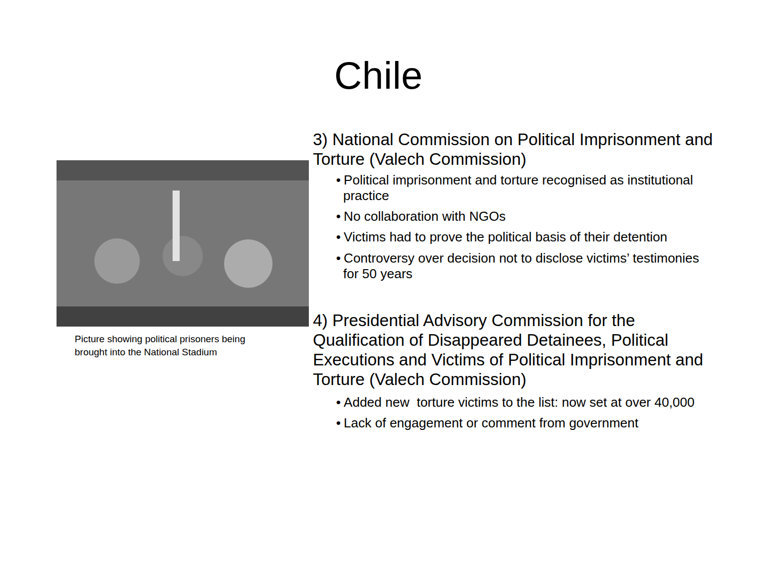Chile
Picture showing political prisoners being brought into the National Stadium
3) National Commission on Political Imprisonment and Torture (Valech Commission)
Political imprisonment and torture recognised as institutional practice
No collaboration with NGOs
Victims had to prove the political basis of their detention
Controversy over decision not to disclose victims’ testimonies for 50 years
4) Presidential Advisory Commission for the Qualification of Disappeared Detainees, Political Executions and Victims of Political Imprisonment and Torture (Valech Commission)
Added new torture victims to the list: now set at over 40,000
Lack of engagement or comment from government